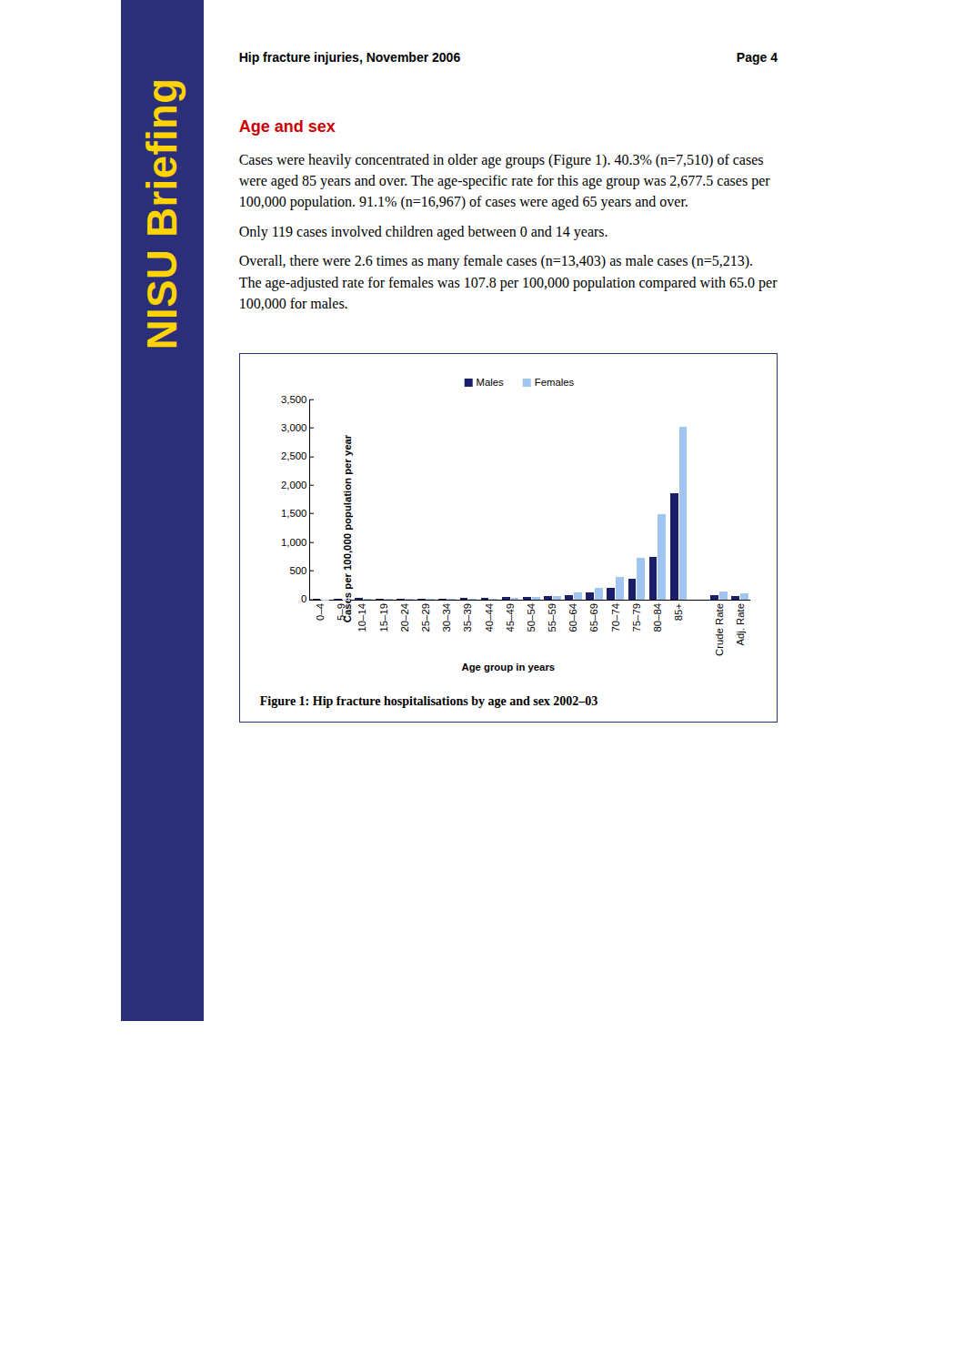NISU Briefing
Hip fracture injuries, November 2006 Page 4
Age and sex
Cases were heavily concentrated in older age groups (Figure 1). 40.3% (n=7,510) of cases were aged 85 years and over. The age-specific rate for this age group was 2,677.5 cases per 100,000 population. 91.1% (n=16,967) of cases were aged 65 years and over.
Only 119 cases involved children aged between 0 and 14 years.
Overall, there were 2.6 times as many female cases (n=13,403) as male cases (n=5,213). The age-adjusted rate for females was 107.8 per 100,000 population compared with 65.0 per 100,000 for males.
Males Females
Cases per 100,000 population per year
0
500
1,000
1,500
2,000
2,500
3,000
3,500
0–4
5–9
10–14
15–19
20–24
25–29
30–34
35–39
40–44
45–49
50–54
55–59
60–64
65–69
70–74
75–79
80–84
85+
Crude Rate
Adj. Rate
Age group in years
Figure 1: Hip fracture hospitalisations by age and sex 2002–03